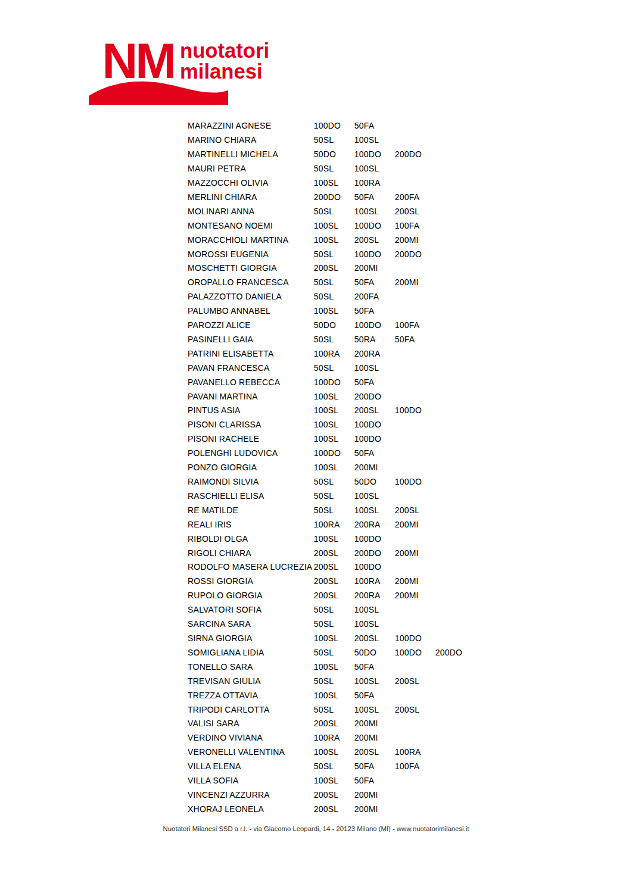NM
nuotatori milanesi
| MARAZZINI AGNESE | 100DO | 50FA | | |
| MARINO CHIARA | 50SL | 100SL | | |
| MARTINELLI MICHELA | 50DO | 100DO | 200DO | |
| MAURI PETRA | 50SL | 100SL | | |
| MAZZOCCHI OLIVIA | 100SL | 100RA | | |
| MERLINI CHIARA | 200DO | 50FA | 200FA | |
| MOLINARI ANNA | 50SL | 100SL | 200SL | |
| MONTESANO NOEMI | 100SL | 100DO | 100FA | |
| MORACCHIOLI MARTINA | 100SL | 200SL | 200MI | |
| MOROSSI EUGENIA | 50SL | 100DO | 200DO | |
| MOSCHETTI GIORGIA | 200SL | 200MI | | |
| OROPALLO FRANCESCA | 50SL | 50FA | 200MI | |
| PALAZZOTTO DANIELA | 50SL | 200FA | | |
| PALUMBO ANNABEL | 100SL | 50FA | | |
| PAROZZI ALICE | 50DO | 100DO | 100FA | |
| PASINELLI GAIA | 50SL | 50RA | 50FA | |
| PATRINI ELISABETTA | 100RA | 200RA | | |
| PAVAN FRANCESCA | 50SL | 100SL | | |
| PAVANELLO REBECCA | 100DO | 50FA | | |
| PAVANI MARTINA | 100SL | 200DO | | |
| PINTUS ASIA | 100SL | 200SL | 100DO | |
| PISONI CLARISSA | 100SL | 100DO | | |
| PISONI RACHELE | 100SL | 100DO | | |
| POLENGHI LUDOVICA | 100DO | 50FA | | |
| PONZO GIORGIA | 100SL | 200MI | | |
| RAIMONDI SILVIA | 50SL | 50DO | 100DO | |
| RASCHIELLI ELISA | 50SL | 100SL | | |
| RE MATILDE | 50SL | 100SL | 200SL | |
| REALI IRIS | 100RA | 200RA | 200MI | |
| RIBOLDI OLGA | 100SL | 100DO | | |
| RIGOLI CHIARA | 200SL | 200DO | 200MI | |
| RODOLFO MASERA LUCREZIA | 200SL | 100DO | | |
| ROSSI GIORGIA | 200SL | 100RA | 200MI | |
| RUPOLO GIORGIA | 200SL | 200RA | 200MI | |
| SALVATORI SOFIA | 50SL | 100SL | | |
| SARCINA SARA | 50SL | 100SL | | |
| SIRNA GIORGIA | 100SL | 200SL | 100DO | |
| SOMIGLIANA LIDIA | 50SL | 50DO | 100DO | 200DO |
| TONELLO SARA | 100SL | 50FA | | |
| TREVISAN GIULIA | 50SL | 100SL | 200SL | |
| TREZZA OTTAVIA | 100SL | 50FA | | |
| TRIPODI CARLOTTA | 50SL | 100SL | 200SL | |
| VALISI SARA | 200SL | 200MI | | |
| VERDINO VIVIANA | 100RA | 200MI | | |
| VERONELLI VALENTINA | 100SL | 200SL | 100RA | |
| VILLA ELENA | 50SL | 50FA | 100FA | |
| VILLA SOFIA | 100SL | 50FA | | |
| VINCENZI AZZURRA | 200SL | 200MI | | |
| XHORAJ LEONELA | 200SL | 200MI | | |
Nuotatori Milanesi SSD a r.l. - via Giacomo Leopardi, 14 - 20123 Milano (MI) - www.nuotatorimilanesi.it